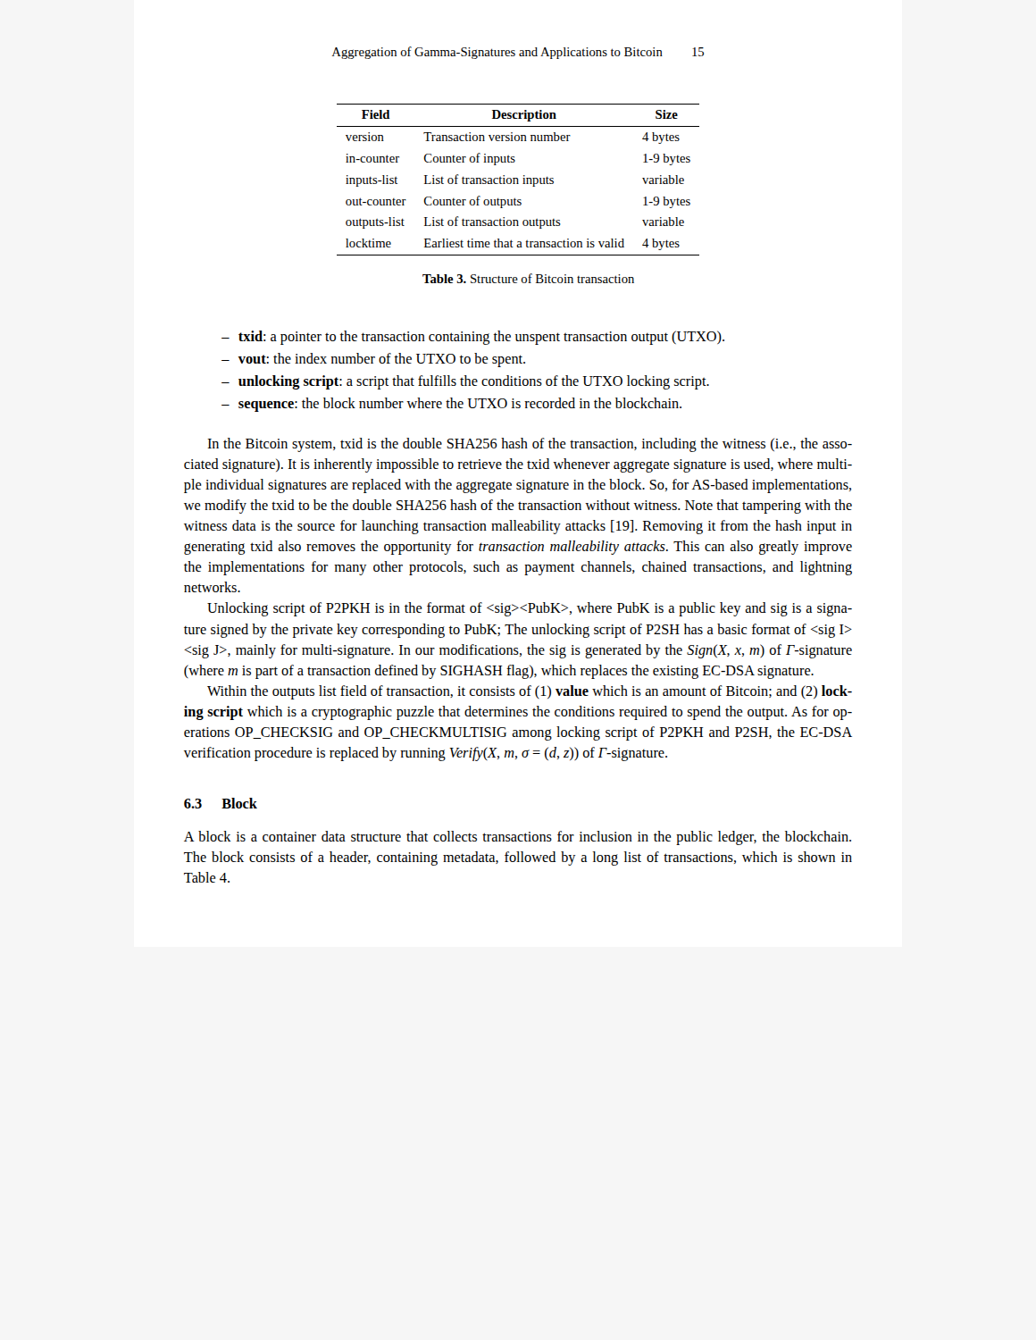Aggregation of Gamma-Signatures and Applications to Bitcoin 15
| Field | Description | Size |
| --- | --- | --- |
| version | Transaction version number | 4 bytes |
| in-counter | Counter of inputs | 1-9 bytes |
| inputs-list | List of transaction inputs | variable |
| out-counter | Counter of outputs | 1-9 bytes |
| outputs-list | List of transaction outputs | variable |
| locktime | Earliest time that a transaction is valid | 4 bytes |
Table 3. Structure of Bitcoin transaction
txid: a pointer to the transaction containing the unspent transaction output (UTXO).
vout: the index number of the UTXO to be spent.
unlocking script: a script that fulfills the conditions of the UTXO locking script.
sequence: the block number where the UTXO is recorded in the blockchain.
In the Bitcoin system, txid is the double SHA256 hash of the transaction, including the witness (i.e., the associated signature). It is inherently impossible to retrieve the txid whenever aggregate signature is used, where multiple individual signatures are replaced with the aggregate signature in the block. So, for AS-based implementations, we modify the txid to be the double SHA256 hash of the transaction without witness. Note that tampering with the witness data is the source for launching transaction malleability attacks [19]. Removing it from the hash input in generating txid also removes the opportunity for transaction malleability attacks. This can also greatly improve the implementations for many other protocols, such as payment channels, chained transactions, and lightning networks.
Unlocking script of P2PKH is in the format of <sig><PubK>, where PubK is a public key and sig is a signature signed by the private key corresponding to PubK; The unlocking script of P2SH has a basic format of <sig I><sig J>, mainly for multi-signature. In our modifications, the sig is generated by the Sign(X, x, m) of Γ-signature (where m is part of a transaction defined by SIGHASH flag), which replaces the existing EC-DSA signature.
Within the outputs list field of transaction, it consists of (1) value which is an amount of Bitcoin; and (2) locking script which is a cryptographic puzzle that determines the conditions required to spend the output. As for operations OP_CHECKSIG and OP_CHECKMULTISIG among locking script of P2PKH and P2SH, the EC-DSA verification procedure is replaced by running Verify(X, m, σ = (d, z)) of Γ-signature.
6.3 Block
A block is a container data structure that collects transactions for inclusion in the public ledger, the blockchain. The block consists of a header, containing metadata, followed by a long list of transactions, which is shown in Table 4.